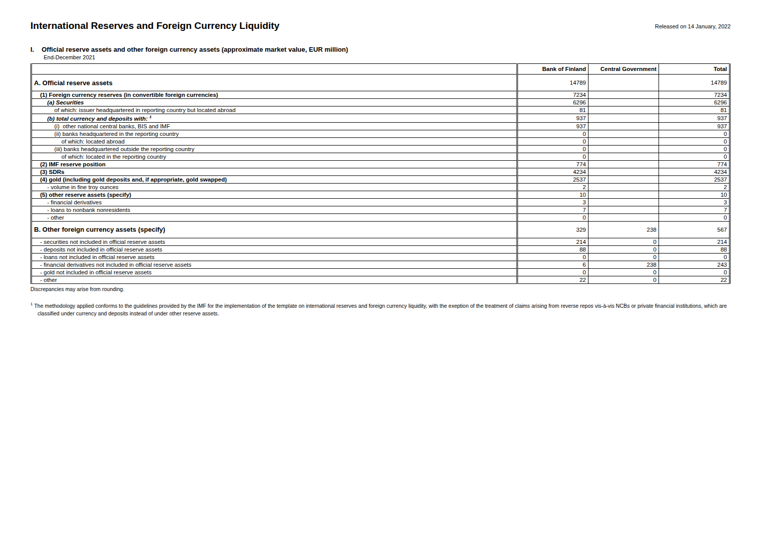International Reserves and Foreign Currency Liquidity
Released on 14 January, 2022
I. Official reserve assets and other foreign currency assets (approximate market value, EUR million)
End-December 2021
| | Bank of Finland | Central Government | Total |
| --- | --- | --- | --- |
| A. Official reserve assets | 14789 | | 14789 |
| (1) Foreign currency reserves (in convertible foreign currencies) | 7234 | | 7234 |
| (a) Securities | 6296 | | 6296 |
| of which: issuer headquartered in reporting country but located abroad | 81 | | 81 |
| (b) total currency and deposits with: 1 | 937 | | 937 |
| (i) other national central banks, BIS and IMF | 937 | | 937 |
| (ii) banks headquartered in the reporting country | 0 | | 0 |
| of which: located abroad | 0 | | 0 |
| (iii) banks headquartered outside the reporting country | 0 | | 0 |
| of which: located in the reporting country | 0 | | 0 |
| (2) IMF reserve position | 774 | | 774 |
| (3) SDRs | 4234 | | 4234 |
| (4) gold (including gold deposits and, if appropriate, gold swapped) | 2537 | | 2537 |
| - volume in fine troy ounces | 2 | | 2 |
| (5) other reserve assets (specify) | 10 | | 10 |
| - financial derivatives | 3 | | 3 |
| - loans to nonbank nonresidents | 7 | | 7 |
| - other | 0 | | 0 |
| B. Other foreign currency assets (specify) | 329 | 238 | 567 |
| - securities not included in official reserve assets | 214 | 0 | 214 |
| - deposits not included in official reserve assets | 88 | 0 | 88 |
| - loans not included in official reserve assets | 0 | 0 | 0 |
| - financial derivatives not included in official reserve assets | 6 | 238 | 243 |
| - gold not included in official reserve assets | 0 | 0 | 0 |
| - other | 22 | 0 | 22 |
Discrepancies may arise from rounding.
1 The methodology applied conforms to the guidelines provided by the IMF for the implementation of the template on international reserves and foreign currency liquidity, with the exeption of the treatment of claims arising from reverse repos vis-à-vis NCBs or private financial institutions, which are classified under currency and deposits instead of under other reserve assets.